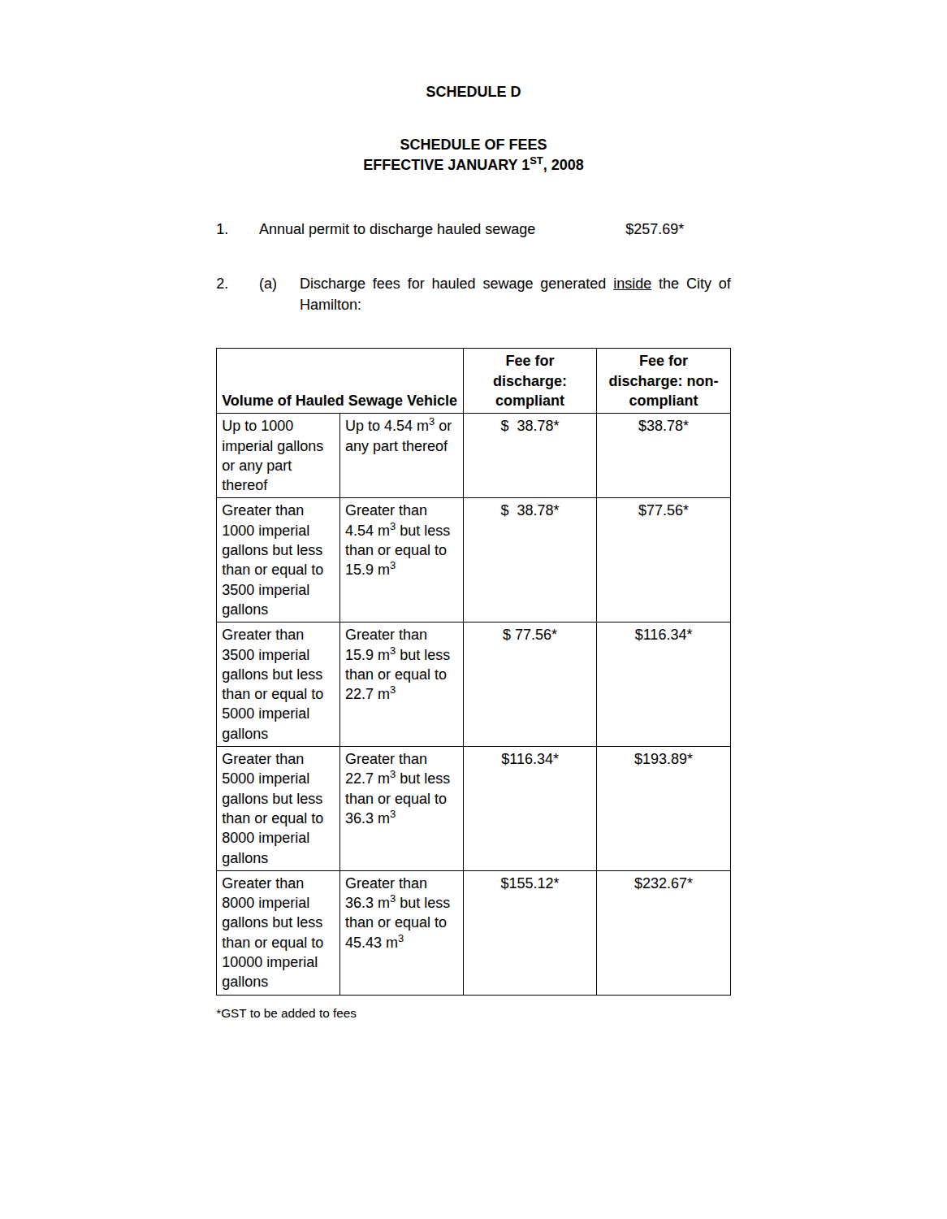SCHEDULE D
SCHEDULE OF FEES
EFFECTIVE JANUARY 1ST, 2008
1.
Annual permit to discharge hauled sewage
$257.69*
2.
(a)
Discharge fees for hauled sewage generated inside the City of Hamilton:
| Volume of Hauled Sewage Vehicle | Fee for discharge: compliant | Fee for discharge: non- compliant |
| --- | --- | --- |
| Up to 1000 imperial gallons or any part thereof | Up to 4.54 m 3 or any part thereof | $ 38.78* | $38.78* |
| Greater than 1000 imperial gallons but less than or equal to 3500 imperial gallons | Greater than 4.54 m 3 but less than or equal to 15.9 m 3 | $ 38.78* | $77.56* |
| Greater than 3500 imperial gallons but less than or equal to 5000 imperial gallons | Greater than 15.9 m 3 but less than or equal to 22.7 m 3 | $ 77.56* | $116.34* |
| Greater than 5000 imperial gallons but less than or equal to 8000 imperial gallons | Greater than 22.7 m 3 but less than or equal to 36.3 m 3 | $116.34* | $193.89* |
| Greater than 8000 imperial gallons but less than or equal to 10000 imperial gallons | Greater than 36.3 m 3 but less than or equal to 45.43 m 3 | $155.12* | $232.67* |
*GST to be added to fees